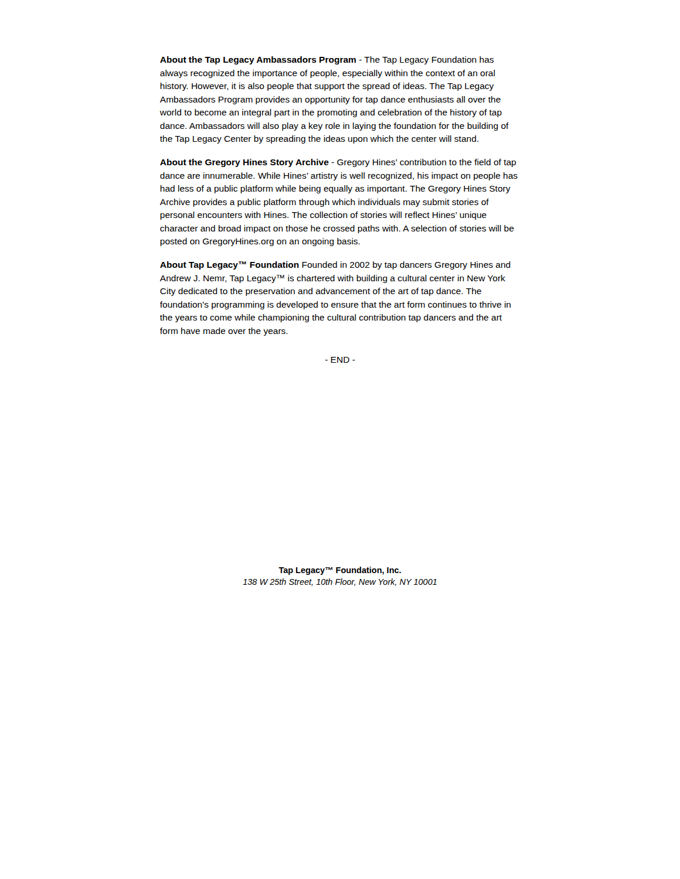About the Tap Legacy Ambassadors Program - The Tap Legacy Foundation has always recognized the importance of people, especially within the context of an oral history. However, it is also people that support the spread of ideas. The Tap Legacy Ambassadors Program provides an opportunity for tap dance enthusiasts all over the world to become an integral part in the promoting and celebration of the history of tap dance. Ambassadors will also play a key role in laying the foundation for the building of the Tap Legacy Center by spreading the ideas upon which the center will stand.
About the Gregory Hines Story Archive - Gregory Hines’ contribution to the field of tap dance are innumerable. While Hines’ artistry is well recognized, his impact on people has had less of a public platform while being equally as important. The Gregory Hines Story Archive provides a public platform through which individuals may submit stories of personal encounters with Hines. The collection of stories will reflect Hines’ unique character and broad impact on those he crossed paths with. A selection of stories will be posted on GregoryHines.org on an ongoing basis.
About Tap Legacy™ Foundation Founded in 2002 by tap dancers Gregory Hines and Andrew J. Nemr, Tap Legacy™ is chartered with building a cultural center in New York City dedicated to the preservation and advancement of the art of tap dance. The foundation's programming is developed to ensure that the art form continues to thrive in the years to come while championing the cultural contribution tap dancers and the art form have made over the years.
- END -
Tap Legacy™ Foundation, Inc.
138 W 25th Street, 10th Floor, New York, NY 10001